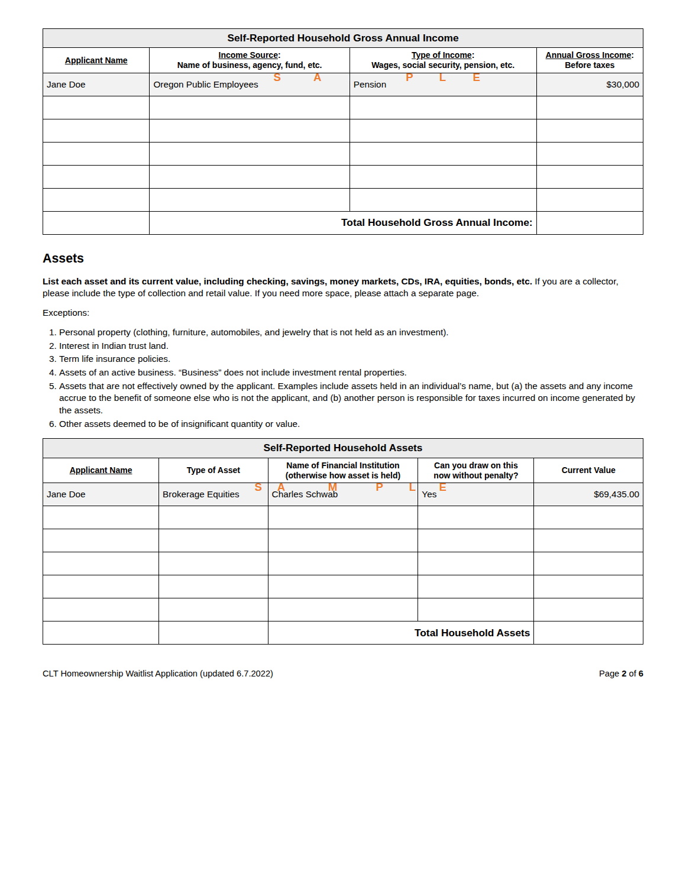| Self-Reported Household Gross Annual Income |
| Applicant Name | Income Source : Name of business, agency, fund, etc. | Type of Income : Wages, social security, pension, etc. | Annual Gross Income : Before taxes |
| Jane Doe | Oregon Public Employees S A M | Pension P L E | $30,000 |
| | Total Household Gross Annual Income: | |
Assets
List each asset and its current value, including checking, savings, money markets, CDs, IRA, equities, bonds, etc. If you are a collector, please include the type of collection and retail value. If you need more space, please attach a separate page.
Exceptions:
Personal property (clothing, furniture, automobiles, and jewelry that is not held as an investment).
Interest in Indian trust land.
Term life insurance policies.
Assets of an active business. “Business” does not include investment rental properties.
Assets that are not effectively owned by the applicant. Examples include assets held in an individual’s name, but (a) the assets and any income accrue to the benefit of someone else who is not the applicant, and (b) another person is responsible for taxes incurred on income generated by the assets.
Other assets deemed to be of insignificant quantity or value.
| Self-Reported Household Assets |
| Applicant Name | Type of Asset | Name of Financial Institution (otherwise how asset is held) | Can you draw on this now without penalty? | Current Value |
| Jane Doe | Brokerage Equities S | Charles Schwab A M P | Yes L E | $69,435.00 |
| | | Total Household Assets | |
CLT Homeownership Waitlist Application (updated 6.7.2022) Page 2 of 6